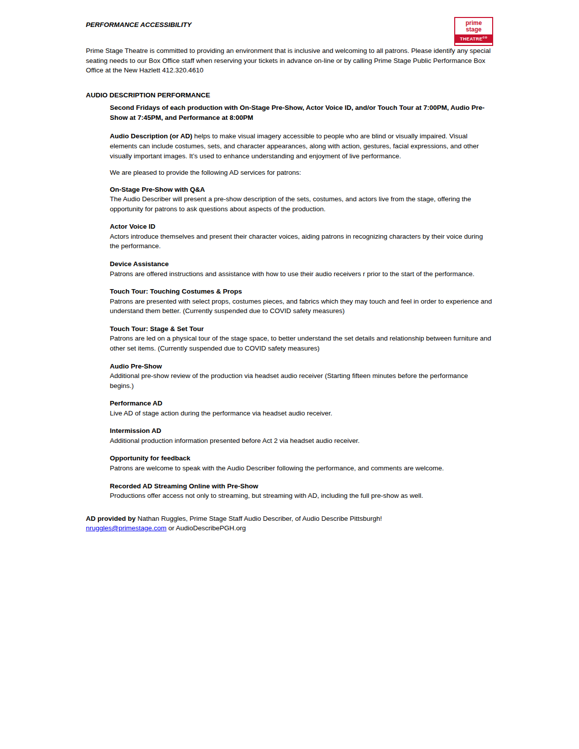prime
stage THEATREco
PERFORMANCE ACCESSIBILITY
Prime Stage Theatre is committed to providing an environment that is inclusive and welcoming to all patrons. Please identify any special seating needs to our Box Office staff when reserving your tickets in advance on-line or by calling Prime Stage Public Performance Box Office at the New Hazlett 412.320.4610
AUDIO DESCRIPTION PERFORMANCE
Second Fridays of each production with On-Stage Pre-Show, Actor Voice ID, and/or Touch Tour at 7:00PM, Audio Pre-Show at 7:45PM, and Performance at 8:00PM
Audio Description (or AD) helps to make visual imagery accessible to people who are blind or visually impaired. Visual elements can include costumes, sets, and character appearances, along with action, gestures, facial expressions, and other visually important images. It’s used to enhance understanding and enjoyment of live performance.
We are pleased to provide the following AD services for patrons:
On-Stage Pre-Show with Q&A
The Audio Describer will present a pre-show description of the sets, costumes, and actors live from the stage, offering the opportunity for patrons to ask questions about aspects of the production.
Actor Voice ID
Actors introduce themselves and present their character voices, aiding patrons in recognizing characters by their voice during the performance.
Device Assistance
Patrons are offered instructions and assistance with how to use their audio receivers r prior to the start of the performance.
Touch Tour: Touching Costumes & Props
Patrons are presented with select props, costumes pieces, and fabrics which they may touch and feel in order to experience and understand them better. (Currently suspended due to COVID safety measures)
Touch Tour: Stage & Set Tour
Patrons are led on a physical tour of the stage space, to better understand the set details and relationship between furniture and other set items. (Currently suspended due to COVID safety measures)
Audio Pre-Show
Additional pre-show review of the production via headset audio receiver (Starting fifteen minutes before the performance begins.)
Performance AD
Live AD of stage action during the performance via headset audio receiver.
Intermission AD
Additional production information presented before Act 2 via headset audio receiver.
Opportunity for feedback
Patrons are welcome to speak with the Audio Describer following the performance, and comments are welcome.
Recorded AD Streaming Online with Pre-Show
Productions offer access not only to streaming, but streaming with AD, including the full pre-show as well.
AD provided by Nathan Ruggles, Prime Stage Staff Audio Describer, of Audio Describe Pittsburgh!
nruggles@primestage.com or AudioDescribePGH.org